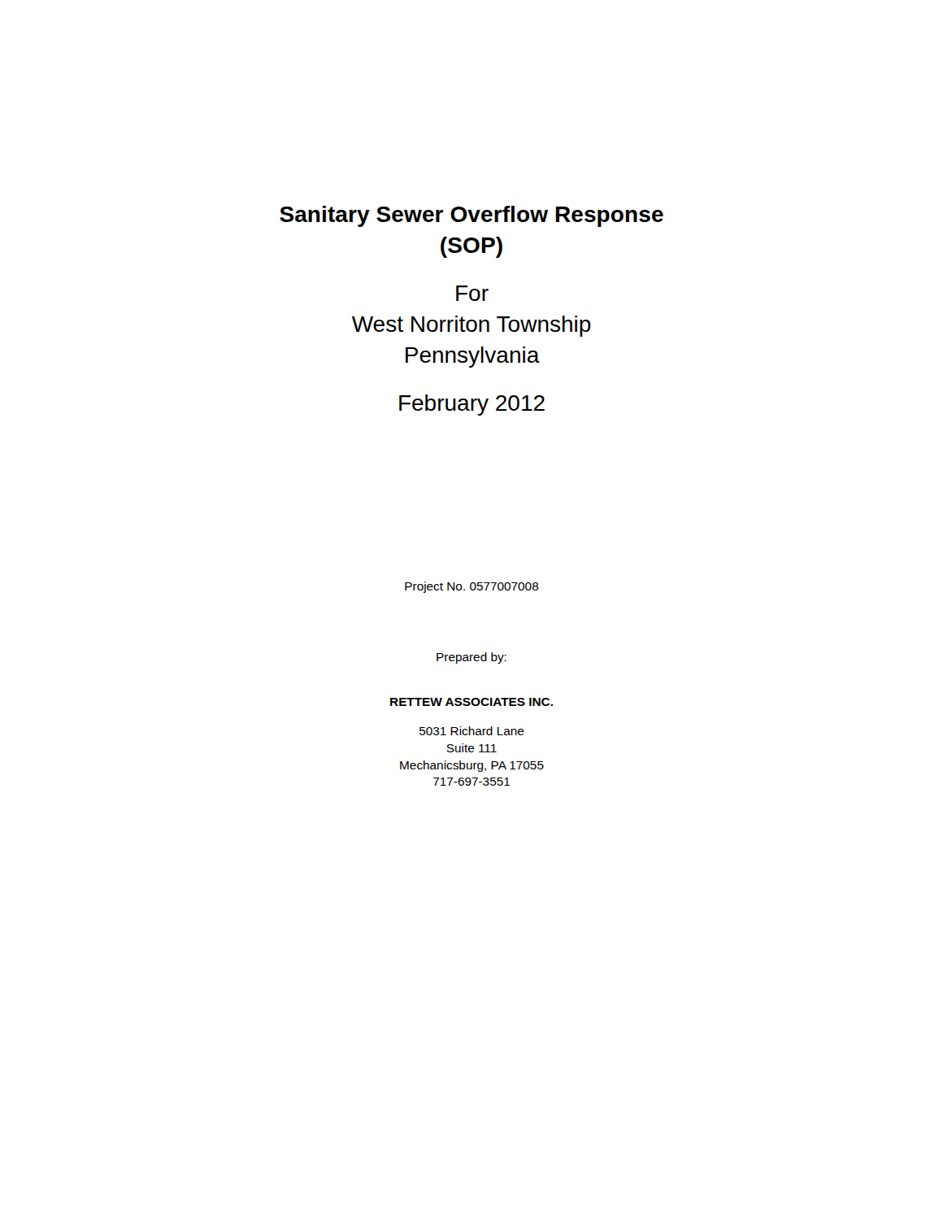Sanitary Sewer Overflow Response
(SOP)
For
West Norriton Township
Pennsylvania
February 2012
Project No. 0577007008
Prepared by:
RETTEW ASSOCIATES INC.
5031 Richard Lane
Suite 111
Mechanicsburg, PA 17055
717-697-3551